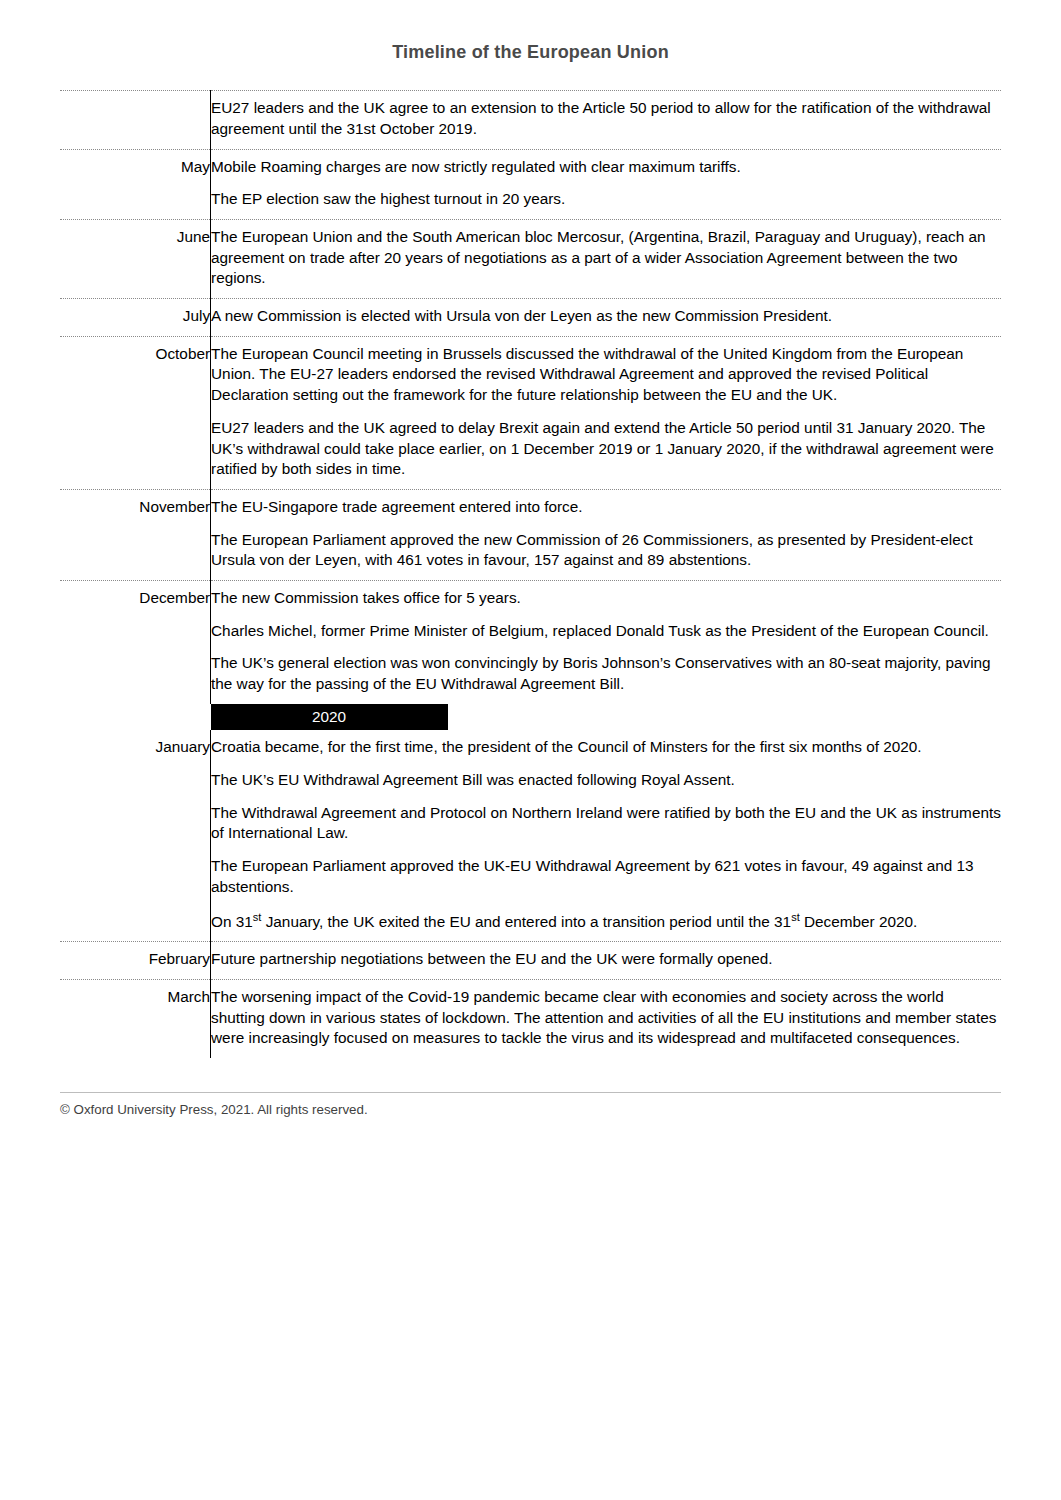Timeline of the European Union
| | EU27 leaders and the UK agree to an extension to the Article 50 period to allow for the ratification of the withdrawal agreement until the 31st October 2019. |
| May | Mobile Roaming charges are now strictly regulated with clear maximum tariffs. The EP election saw the highest turnout in 20 years. |
| June | The European Union and the South American bloc Mercosur, (Argentina, Brazil, Paraguay and Uruguay), reach an agreement on trade after 20 years of negotiations as a part of a wider Association Agreement between the two regions. |
| July | A new Commission is elected with Ursula von der Leyen as the new Commission President. |
| October | The European Council meeting in Brussels discussed the withdrawal of the United Kingdom from the European Union. The EU-27 leaders endorsed the revised Withdrawal Agreement and approved the revised Political Declaration setting out the framework for the future relationship between the EU and the UK. EU27 leaders and the UK agreed to delay Brexit again and extend the Article 50 period until 31 January 2020. The UK’s withdrawal could take place earlier, on 1 December 2019 or 1 January 2020, if the withdrawal agreement were ratified by both sides in time. |
| November | The EU-Singapore trade agreement entered into force. The European Parliament approved the new Commission of 26 Commissioners, as presented by President-elect Ursula von der Leyen, with 461 votes in favour, 157 against and 89 abstentions. |
| December | The new Commission takes office for 5 years. Charles Michel, former Prime Minister of Belgium, replaced Donald Tusk as the President of the European Council. The UK’s general election was won convincingly by Boris Johnson’s Conservatives with an 80-seat majority, paving the way for the passing of the EU Withdrawal Agreement Bill. |
| 2020 |
| January | Croatia became, for the first time, the president of the Council of Minsters for the first six months of 2020. The UK’s EU Withdrawal Agreement Bill was enacted following Royal Assent. The Withdrawal Agreement and Protocol on Northern Ireland were ratified by both the EU and the UK as instruments of International Law. The European Parliament approved the UK-EU Withdrawal Agreement by 621 votes in favour, 49 against and 13 abstentions. On 31 st January, the UK exited the EU and entered into a transition period until the 31 st December 2020. |
| February | Future partnership negotiations between the EU and the UK were formally opened. |
| March | The worsening impact of the Covid-19 pandemic became clear with economies and society across the world shutting down in various states of lockdown. The attention and activities of all the EU institutions and member states were increasingly focused on measures to tackle the virus and its widespread and multifaceted consequences. |
© Oxford University Press, 2021. All rights reserved.